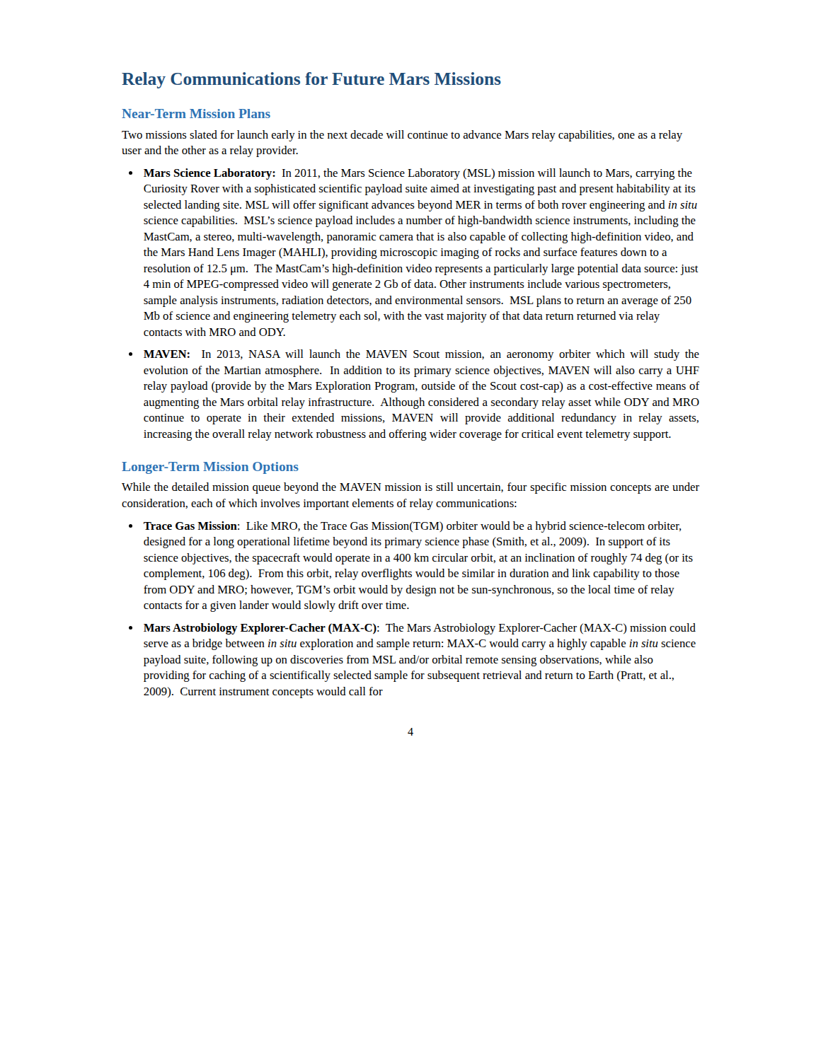Relay Communications for Future Mars Missions
Near-Term Mission Plans
Two missions slated for launch early in the next decade will continue to advance Mars relay capabilities, one as a relay user and the other as a relay provider.
Mars Science Laboratory: In 2011, the Mars Science Laboratory (MSL) mission will launch to Mars, carrying the Curiosity Rover with a sophisticated scientific payload suite aimed at investigating past and present habitability at its selected landing site. MSL will offer significant advances beyond MER in terms of both rover engineering and in situ science capabilities. MSL’s science payload includes a number of high-bandwidth science instruments, including the MastCam, a stereo, multi-wavelength, panoramic camera that is also capable of collecting high-definition video, and the Mars Hand Lens Imager (MAHLI), providing microscopic imaging of rocks and surface features down to a resolution of 12.5 μm. The MastCam’s high-definition video represents a particularly large potential data source: just 4 min of MPEG-compressed video will generate 2 Gb of data. Other instruments include various spectrometers, sample analysis instruments, radiation detectors, and environmental sensors. MSL plans to return an average of 250 Mb of science and engineering telemetry each sol, with the vast majority of that data return returned via relay contacts with MRO and ODY.
MAVEN: In 2013, NASA will launch the MAVEN Scout mission, an aeronomy orbiter which will study the evolution of the Martian atmosphere. In addition to its primary science objectives, MAVEN will also carry a UHF relay payload (provide by the Mars Exploration Program, outside of the Scout cost-cap) as a cost-effective means of augmenting the Mars orbital relay infrastructure. Although considered a secondary relay asset while ODY and MRO continue to operate in their extended missions, MAVEN will provide additional redundancy in relay assets, increasing the overall relay network robustness and offering wider coverage for critical event telemetry support.
Longer-Term Mission Options
While the detailed mission queue beyond the MAVEN mission is still uncertain, four specific mission concepts are under consideration, each of which involves important elements of relay communications:
Trace Gas Mission: Like MRO, the Trace Gas Mission(TGM) orbiter would be a hybrid science-telecom orbiter, designed for a long operational lifetime beyond its primary science phase (Smith, et al., 2009). In support of its science objectives, the spacecraft would operate in a 400 km circular orbit, at an inclination of roughly 74 deg (or its complement, 106 deg). From this orbit, relay overflights would be similar in duration and link capability to those from ODY and MRO; however, TGM’s orbit would by design not be sun-synchronous, so the local time of relay contacts for a given lander would slowly drift over time.
Mars Astrobiology Explorer-Cacher (MAX-C): The Mars Astrobiology Explorer-Cacher (MAX-C) mission could serve as a bridge between in situ exploration and sample return: MAX-C would carry a highly capable in situ science payload suite, following up on discoveries from MSL and/or orbital remote sensing observations, while also providing for caching of a scientifically selected sample for subsequent retrieval and return to Earth (Pratt, et al., 2009). Current instrument concepts would call for
4